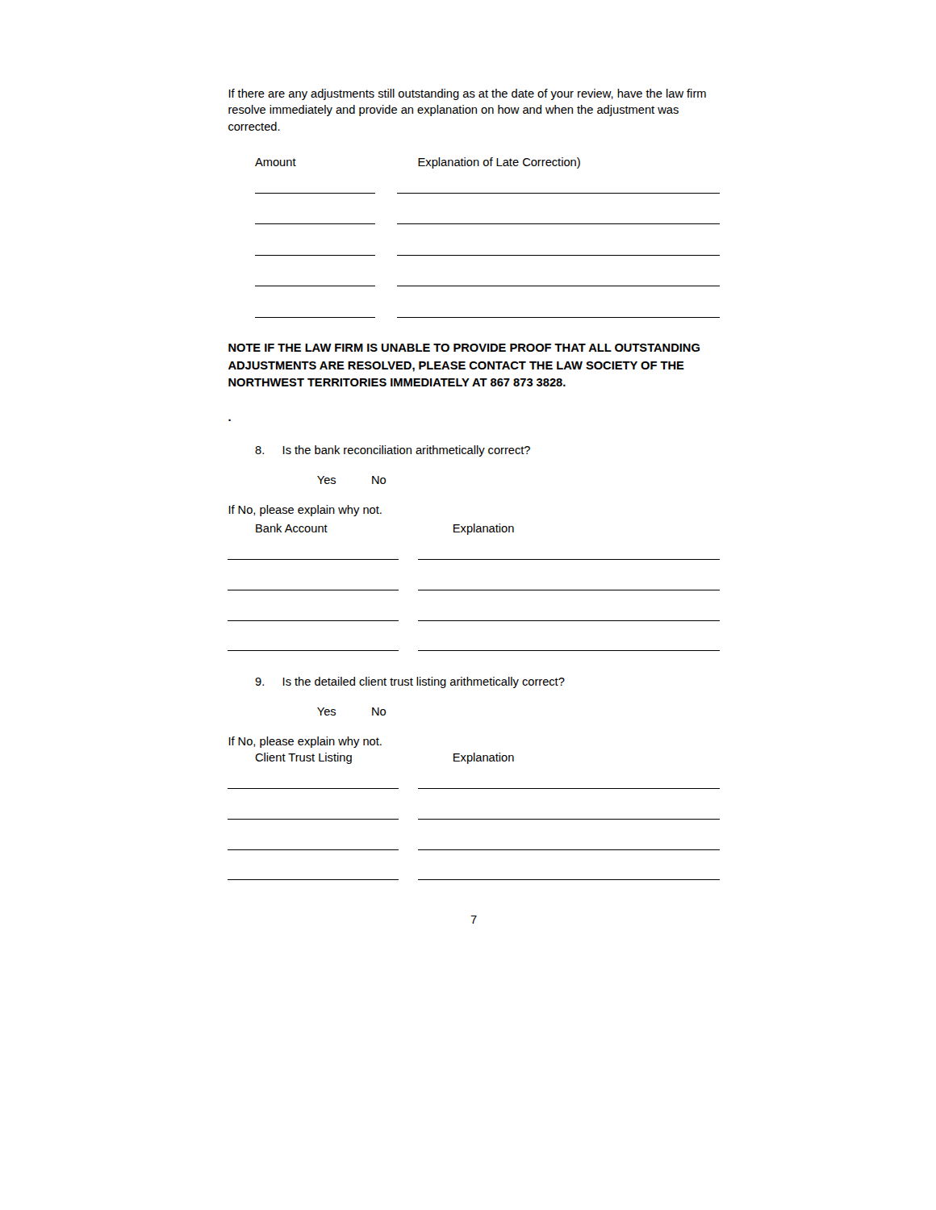If there are any adjustments still outstanding as at the date of your review, have the law firm resolve immediately and provide an explanation on how and when the adjustment was corrected.
Amount
Explanation of Late Correction)
NOTE IF THE LAW FIRM IS UNABLE TO PROVIDE PROOF THAT ALL OUTSTANDING ADJUSTMENTS ARE RESOLVED, PLEASE CONTACT THE LAW SOCIETY OF THE NORTHWEST TERRITORIES IMMEDIATELY AT 867 873 3828.
.
8.
Is the bank reconciliation arithmetically correct?
Yes No
If No, please explain why not.
Bank Account
Explanation
9.
Is the detailed client trust listing arithmetically correct?
Yes No
If No, please explain why not.
Client Trust Listing
Explanation
7